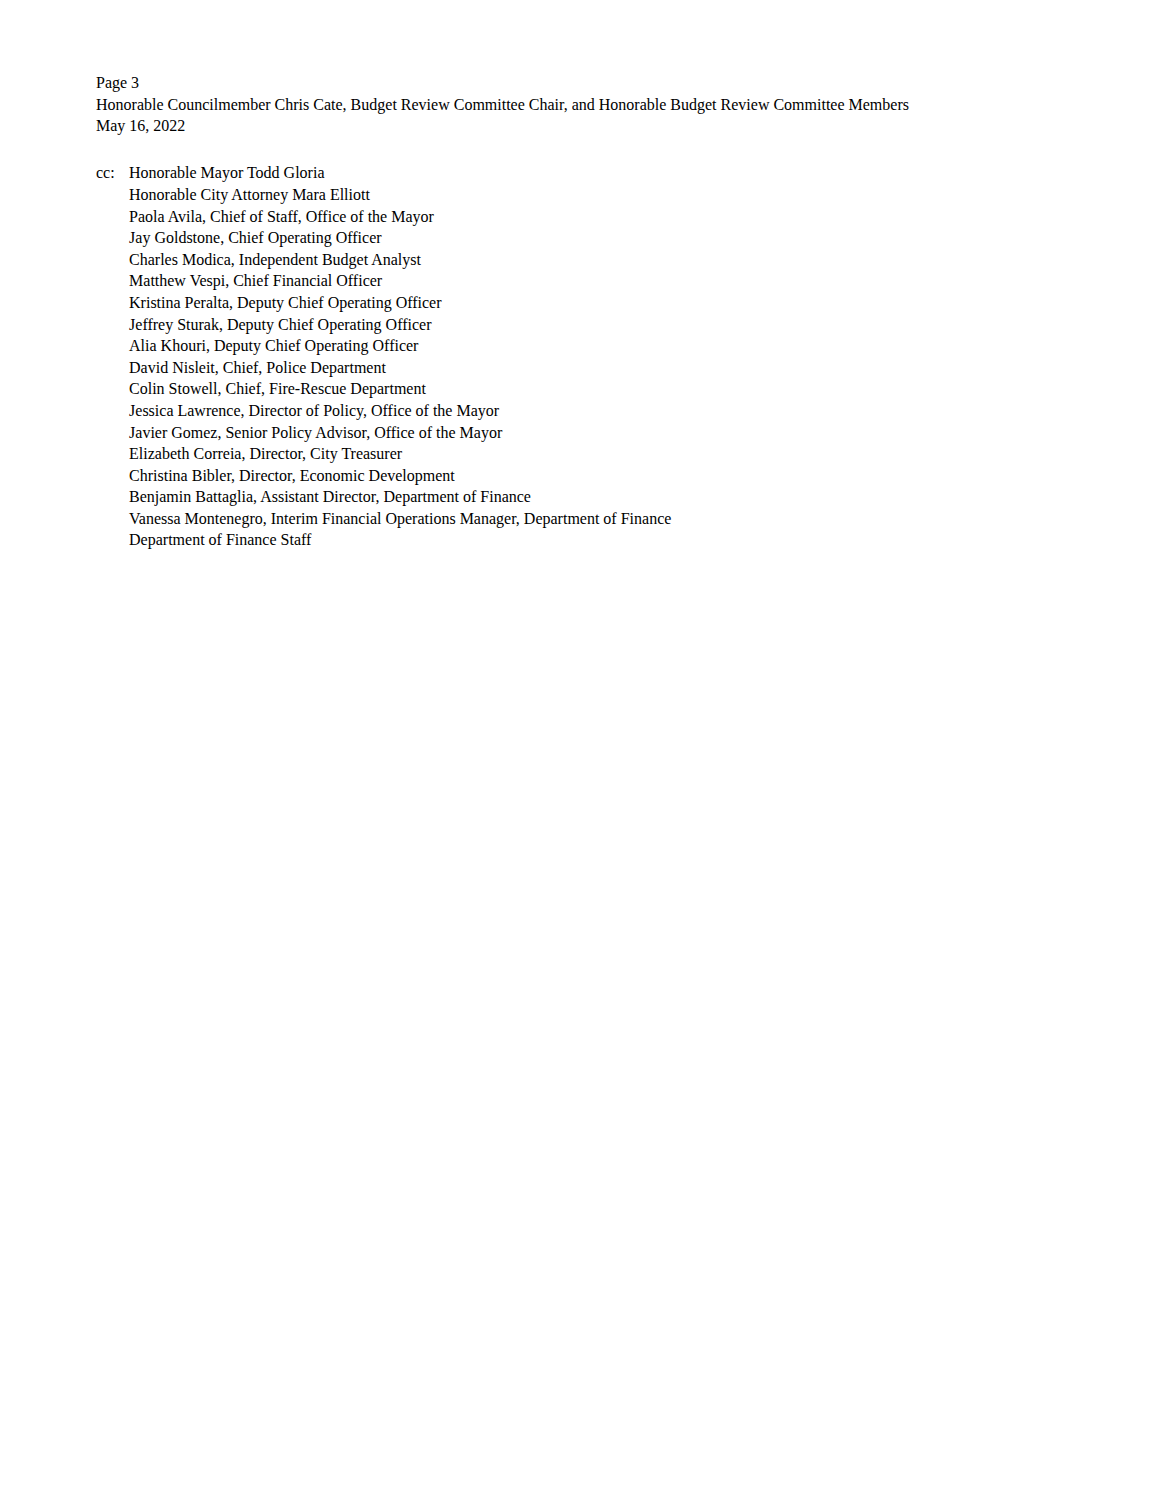Page 3
Honorable Councilmember Chris Cate, Budget Review Committee Chair, and Honorable Budget Review Committee Members
May 16, 2022
cc:
Honorable Mayor Todd Gloria
Honorable City Attorney Mara Elliott
Paola Avila, Chief of Staff, Office of the Mayor
Jay Goldstone, Chief Operating Officer
Charles Modica, Independent Budget Analyst
Matthew Vespi, Chief Financial Officer
Kristina Peralta, Deputy Chief Operating Officer
Jeffrey Sturak, Deputy Chief Operating Officer
Alia Khouri, Deputy Chief Operating Officer
David Nisleit, Chief, Police Department
Colin Stowell, Chief, Fire-Rescue Department
Jessica Lawrence, Director of Policy, Office of the Mayor
Javier Gomez, Senior Policy Advisor, Office of the Mayor
Elizabeth Correia, Director, City Treasurer
Christina Bibler, Director, Economic Development
Benjamin Battaglia, Assistant Director, Department of Finance
Vanessa Montenegro, Interim Financial Operations Manager, Department of Finance
Department of Finance Staff